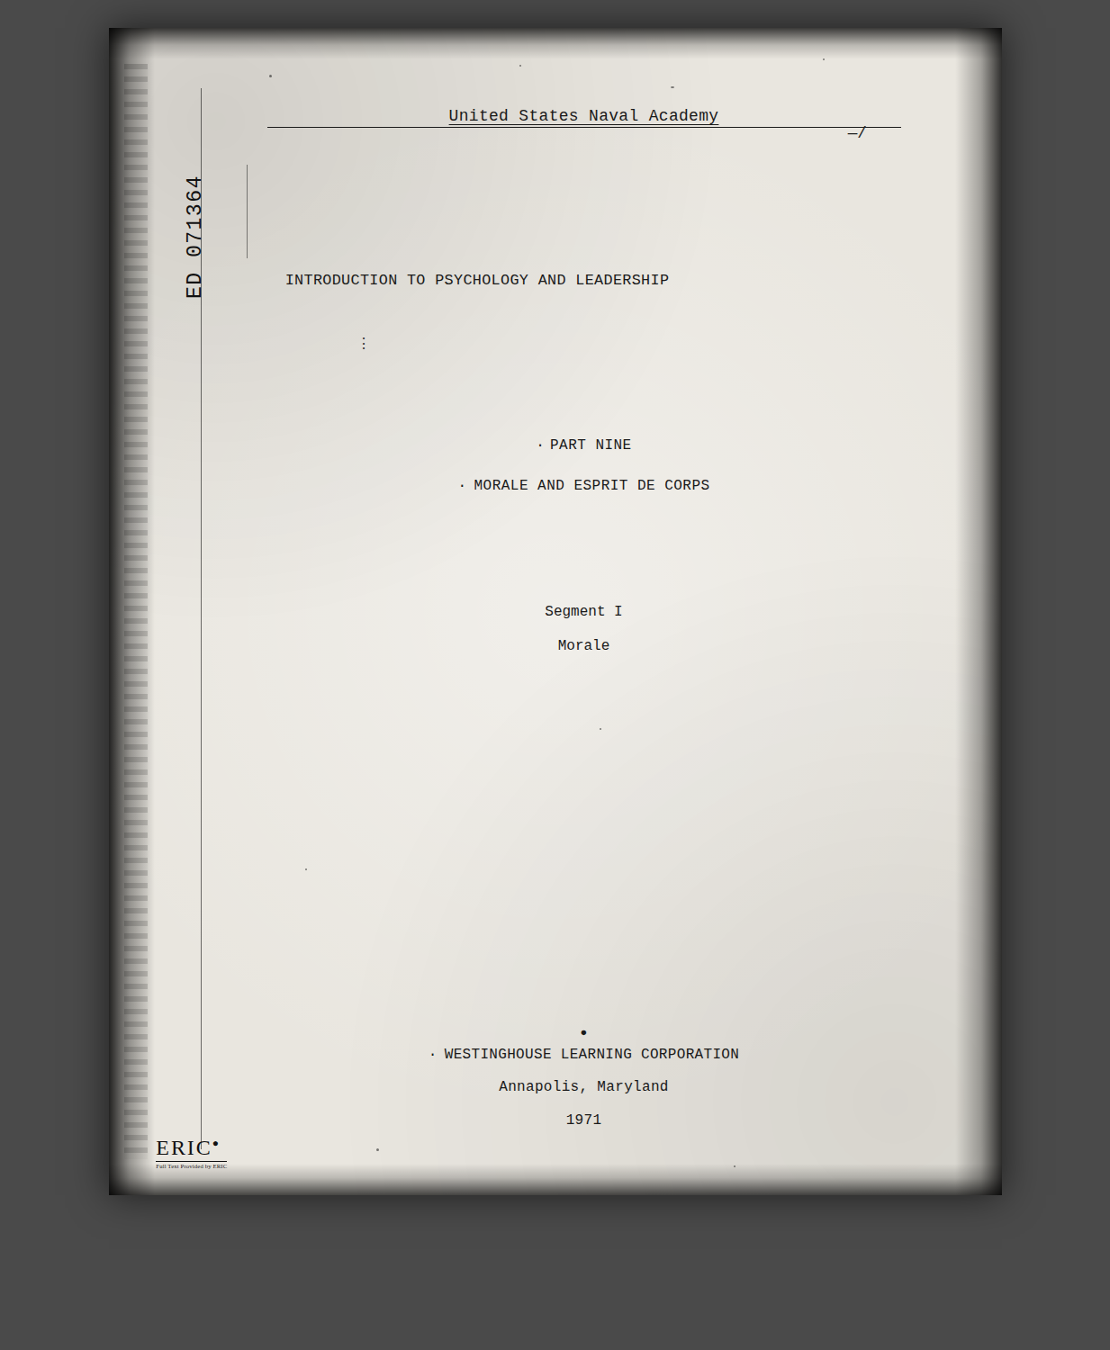ED 071364
United States Naval Academy
—/
INTRODUCTION TO PSYCHOLOGY AND LEADERSHIP
⋮
PART NINE MORALE AND ESPRIT DE CORPS
Segment I
Morale
WESTINGHOUSE LEARNING CORPORATION
Annapolis, Maryland
1971
ERIC● Full Text Provided by ERIC